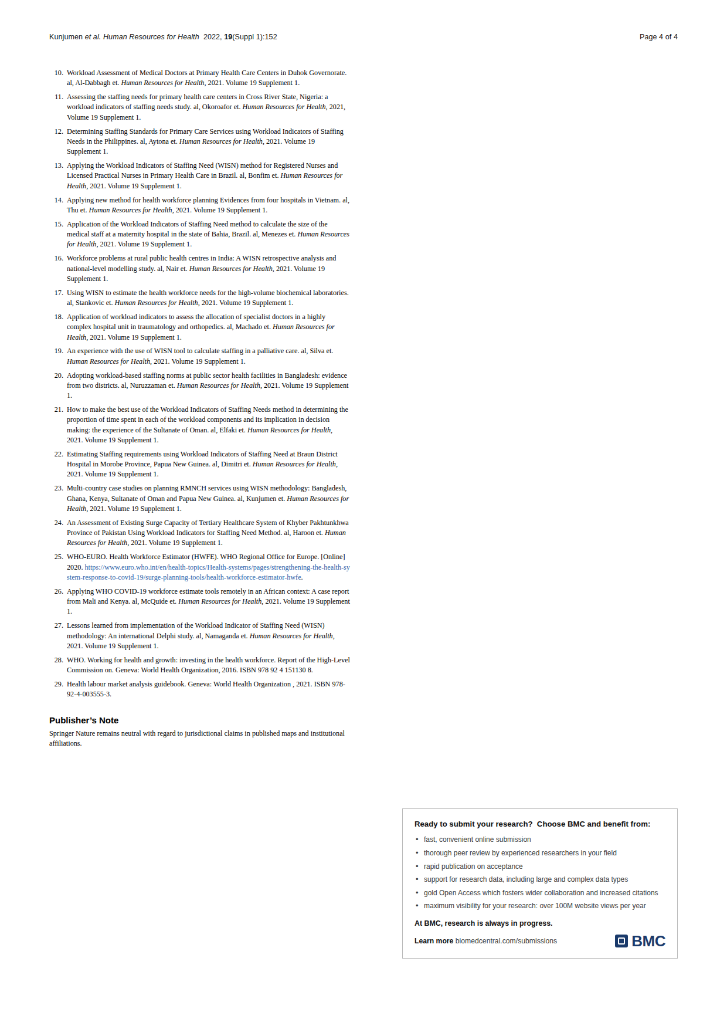Kunjumen et al. Human Resources for Health 2022, 19(Suppl 1):152
Page 4 of 4
10. Workload Assessment of Medical Doctors at Primary Health Care Centers in Duhok Governorate. al, Al-Dabbagh et. Human Resources for Health, 2021. Volume 19 Supplement 1.
11. Assessing the staffing needs for primary health care centers in Cross River State, Nigeria: a workload indicators of staffing needs study. al, Okoroafor et. Human Resources for Health, 2021, Volume 19 Supplement 1.
12. Determining Staffing Standards for Primary Care Services using Workload Indicators of Staffing Needs in the Philippines. al, Aytona et. Human Resources for Health, 2021. Volume 19 Supplement 1.
13. Applying the Workload Indicators of Staffing Need (WISN) method for Registered Nurses and Licensed Practical Nurses in Primary Health Care in Brazil. al, Bonfim et. Human Resources for Health, 2021. Volume 19 Supplement 1.
14. Applying new method for health workforce planning Evidences from four hospitals in Vietnam. al, Thu et. Human Resources for Health, 2021. Volume 19 Supplement 1.
15. Application of the Workload Indicators of Staffing Need method to calculate the size of the medical staff at a maternity hospital in the state of Bahia, Brazil. al, Menezes et. Human Resources for Health, 2021. Volume 19 Supplement 1.
16. Workforce problems at rural public health centres in India: A WISN retrospective analysis and national-level modelling study. al, Nair et. Human Resources for Health, 2021. Volume 19 Supplement 1.
17. Using WISN to estimate the health workforce needs for the high-volume biochemical laboratories. al, Stankovic et. Human Resources for Health, 2021. Volume 19 Supplement 1.
18. Application of workload indicators to assess the allocation of specialist doctors in a highly complex hospital unit in traumatology and orthopedics. al, Machado et. Human Resources for Health, 2021. Volume 19 Supplement 1.
19. An experience with the use of WISN tool to calculate staffing in a palliative care. al, Silva et. Human Resources for Health, 2021. Volume 19 Supplement 1.
20. Adopting workload-based staffing norms at public sector health facilities in Bangladesh: evidence from two districts. al, Nuruzzaman et. Human Resources for Health, 2021. Volume 19 Supplement 1.
21. How to make the best use of the Workload Indicators of Staffing Needs method in determining the proportion of time spent in each of the workload components and its implication in decision making: the experience of the Sultanate of Oman. al, Elfaki et. Human Resources for Health, 2021. Volume 19 Supplement 1.
22. Estimating Staffing requirements using Workload Indicators of Staffing Need at Braun District Hospital in Morobe Province, Papua New Guinea. al, Dimitri et. Human Resources for Health, 2021. Volume 19 Supplement 1.
23. Multi-country case studies on planning RMNCH services using WISN methodology: Bangladesh, Ghana, Kenya, Sultanate of Oman and Papua New Guinea. al, Kunjumen et. Human Resources for Health, 2021. Volume 19 Supplement 1.
24. An Assessment of Existing Surge Capacity of Tertiary Healthcare System of Khyber Pakhtunkhwa Province of Pakistan Using Workload Indicators for Staffing Need Method. al, Haroon et. Human Resources for Health, 2021. Volume 19 Supplement 1.
25. WHO-EURO. Health Workforce Estimator (HWFE). WHO Regional Office for Europe. [Online] 2020. https://www.euro.who.int/en/health-topics/Health-systems/pages/strengthening-the-health-system-response-to-covid-19/surge-planning-tools/health-workforce-estimator-hwfe.
26. Applying WHO COVID-19 workforce estimate tools remotely in an African context: A case report from Mali and Kenya. al, McQuide et. Human Resources for Health, 2021. Volume 19 Supplement 1.
27. Lessons learned from implementation of the Workload Indicator of Staffing Need (WISN) methodology: An international Delphi study. al, Namaganda et. Human Resources for Health, 2021. Volume 19 Supplement 1.
28. WHO. Working for health and growth: investing in the health workforce. Report of the High-Level Commission on. Geneva: World Health Organization, 2016. ISBN 978 92 4 151130 8.
29. Health labour market analysis guidebook. Geneva: World Health Organization , 2021. ISBN 978-92-4-003555-3.
Publisher’s Note
Springer Nature remains neutral with regard to jurisdictional claims in published maps and institutional affiliations.
Ready to submit your research? Choose BMC and benefit from:
fast, convenient online submission
thorough peer review by experienced researchers in your field
rapid publication on acceptance
support for research data, including large and complex data types
gold Open Access which fosters wider collaboration and increased citations
maximum visibility for your research: over 100M website views per year
At BMC, research is always in progress.
Learn more biomedcentral.com/submissions
BMC